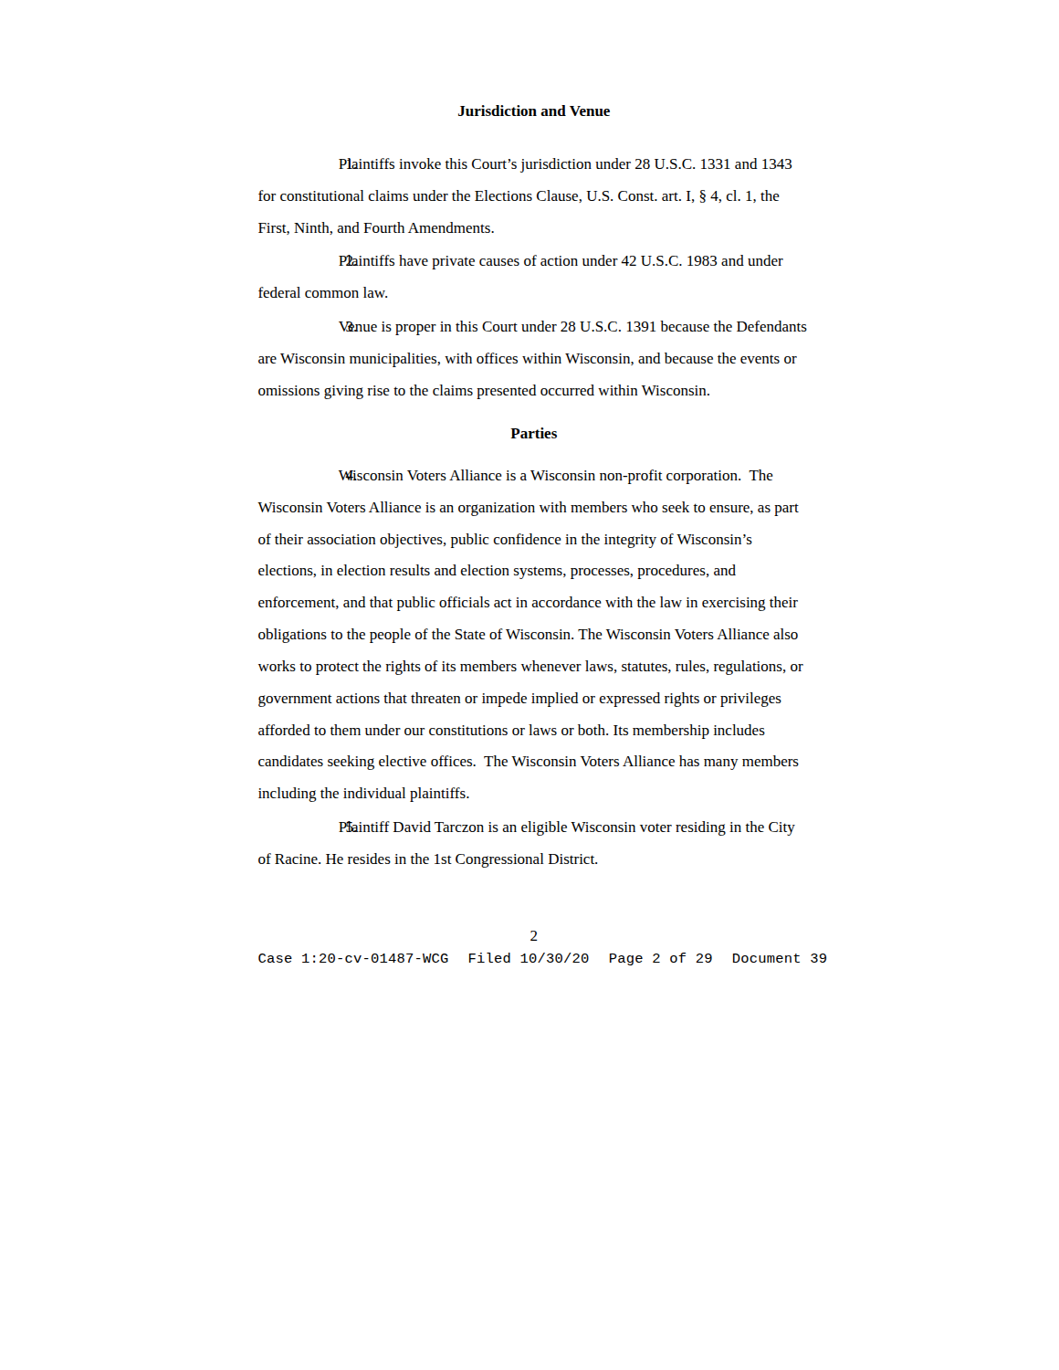Jurisdiction and Venue
1. Plaintiffs invoke this Court’s jurisdiction under 28 U.S.C. 1331 and 1343 for constitutional claims under the Elections Clause, U.S. Const. art. I, § 4, cl. 1, the First, Ninth, and Fourth Amendments.
2. Plaintiffs have private causes of action under 42 U.S.C. 1983 and under federal common law.
3. Venue is proper in this Court under 28 U.S.C. 1391 because the Defendants are Wisconsin municipalities, with offices within Wisconsin, and because the events or omissions giving rise to the claims presented occurred within Wisconsin.
Parties
4. Wisconsin Voters Alliance is a Wisconsin non-profit corporation. The Wisconsin Voters Alliance is an organization with members who seek to ensure, as part of their association objectives, public confidence in the integrity of Wisconsin’s elections, in election results and election systems, processes, procedures, and enforcement, and that public officials act in accordance with the law in exercising their obligations to the people of the State of Wisconsin. The Wisconsin Voters Alliance also works to protect the rights of its members whenever laws, statutes, rules, regulations, or government actions that threaten or impede implied or expressed rights or privileges afforded to them under our constitutions or laws or both. Its membership includes candidates seeking elective offices. The Wisconsin Voters Alliance has many members including the individual plaintiffs.
5. Plaintiff David Tarczon is an eligible Wisconsin voter residing in the City of Racine. He resides in the 1st Congressional District.
2
Case 1:20-cv-01487-WCG Filed 10/30/20 Page 2 of 29 Document 39